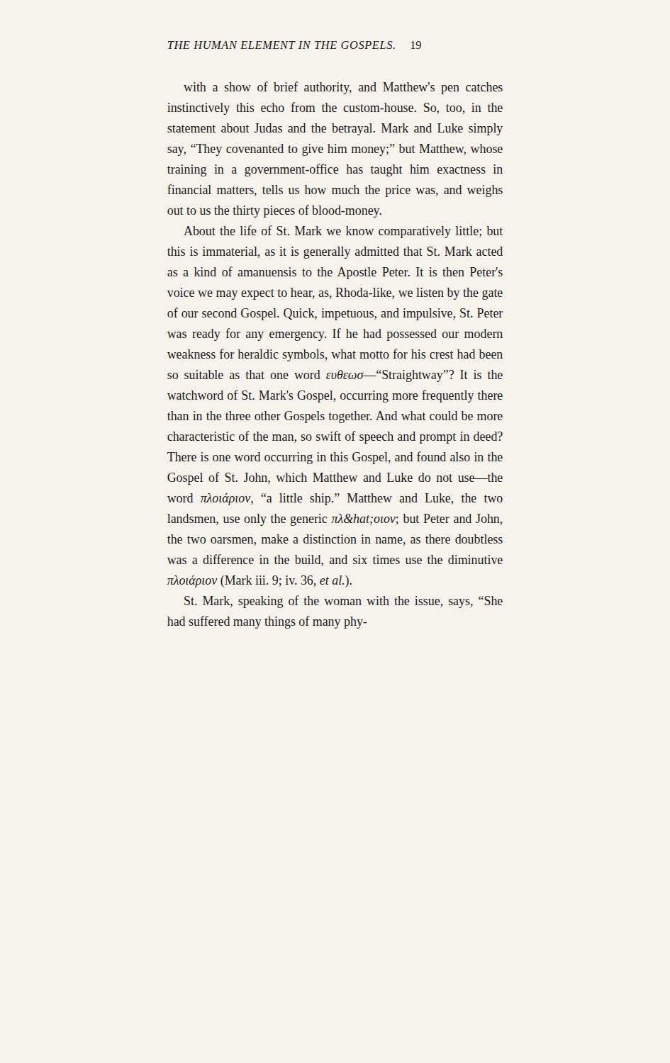THE HUMAN ELEMENT IN THE GOSPELS. 19
with a show of brief authority, and Matthew's pen catches instinctively this echo from the custom-house. So, too, in the statement about Judas and the betrayal. Mark and Luke simply say, “They covenanted to give him money;” but Matthew, whose training in a government-office has taught him exactness in financial matters, tells us how much the price was, and weighs out to us the thirty pieces of blood-money.
About the life of St. Mark we know comparatively little; but this is immaterial, as it is generally admitted that St. Mark acted as a kind of amanuensis to the Apostle Peter. It is then Peter's voice we may expect to hear, as, Rhoda-like, we listen by the gate of our second Gospel. Quick, impetuous, and impulsive, St. Peter was ready for any emergency. If he had possessed our modern weakness for heraldic symbols, what motto for his crest had been so suitable as that one word ευθεωσ—“Straightway”? It is the watchword of St. Mark's Gospel, occurring more frequently there than in the three other Gospels together. And what could be more characteristic of the man, so swift of speech and prompt in deed? There is one word occurring in this Gospel, and found also in the Gospel of St. John, which Matthew and Luke do not use—the word πλοιάριον, “a little ship.” Matthew and Luke, the two landsmen, use only the generic πλ&hat;οιον; but Peter and John, the two oarsmen, make a distinction in name, as there doubtless was a difference in the build, and six times use the diminutive πλοιάριον (Mark iii. 9; iv. 36, et al.).
St. Mark, speaking of the woman with the issue, says, “She had suffered many things of many phy-